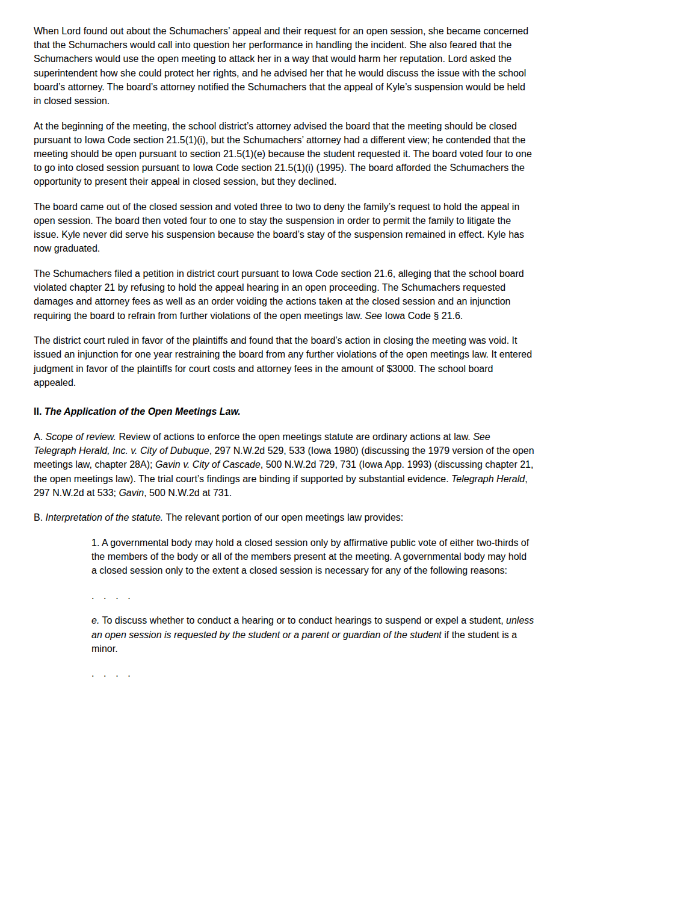When Lord found out about the Schumachers’ appeal and their request for an open session, she became concerned that the Schumachers would call into question her performance in handling the incident. She also feared that the Schumachers would use the open meeting to attack her in a way that would harm her reputation. Lord asked the superintendent how she could protect her rights, and he advised her that he would discuss the issue with the school board’s attorney. The board’s attorney notified the Schumachers that the appeal of Kyle’s suspension would be held in closed session.
At the beginning of the meeting, the school district’s attorney advised the board that the meeting should be closed pursuant to Iowa Code section 21.5(1)(i), but the Schumachers’ attorney had a different view; he contended that the meeting should be open pursuant to section 21.5(1)(e) because the student requested it. The board voted four to one to go into closed session pursuant to Iowa Code section 21.5(1)(i) (1995). The board afforded the Schumachers the opportunity to present their appeal in closed session, but they declined.
The board came out of the closed session and voted three to two to deny the family’s request to hold the appeal in open session. The board then voted four to one to stay the suspension in order to permit the family to litigate the issue. Kyle never did serve his suspension because the board’s stay of the suspension remained in effect. Kyle has now graduated.
The Schumachers filed a petition in district court pursuant to Iowa Code section 21.6, alleging that the school board violated chapter 21 by refusing to hold the appeal hearing in an open proceeding. The Schumachers requested damages and attorney fees as well as an order voiding the actions taken at the closed session and an injunction requiring the board to refrain from further violations of the open meetings law. See Iowa Code § 21.6.
The district court ruled in favor of the plaintiffs and found that the board’s action in closing the meeting was void. It issued an injunction for one year restraining the board from any further violations of the open meetings law. It entered judgment in favor of the plaintiffs for court costs and attorney fees in the amount of $3000. The school board appealed.
II. The Application of the Open Meetings Law.
A. Scope of review. Review of actions to enforce the open meetings statute are ordinary actions at law. See Telegraph Herald, Inc. v. City of Dubuque, 297 N.W.2d 529, 533 (Iowa 1980) (discussing the 1979 version of the open meetings law, chapter 28A); Gavin v. City of Cascade, 500 N.W.2d 729, 731 (Iowa App. 1993) (discussing chapter 21, the open meetings law). The trial court’s findings are binding if supported by substantial evidence. Telegraph Herald, 297 N.W.2d at 533; Gavin, 500 N.W.2d at 731.
B. Interpretation of the statute. The relevant portion of our open meetings law provides:
1. A governmental body may hold a closed session only by affirmative public vote of either two-thirds of the members of the body or all of the members present at the meeting. A governmental body may hold a closed session only to the extent a closed session is necessary for any of the following reasons:
. . . .
e. To discuss whether to conduct a hearing or to conduct hearings to suspend or expel a student, unless an open session is requested by the student or a parent or guardian of the student if the student is a minor.
. . . .